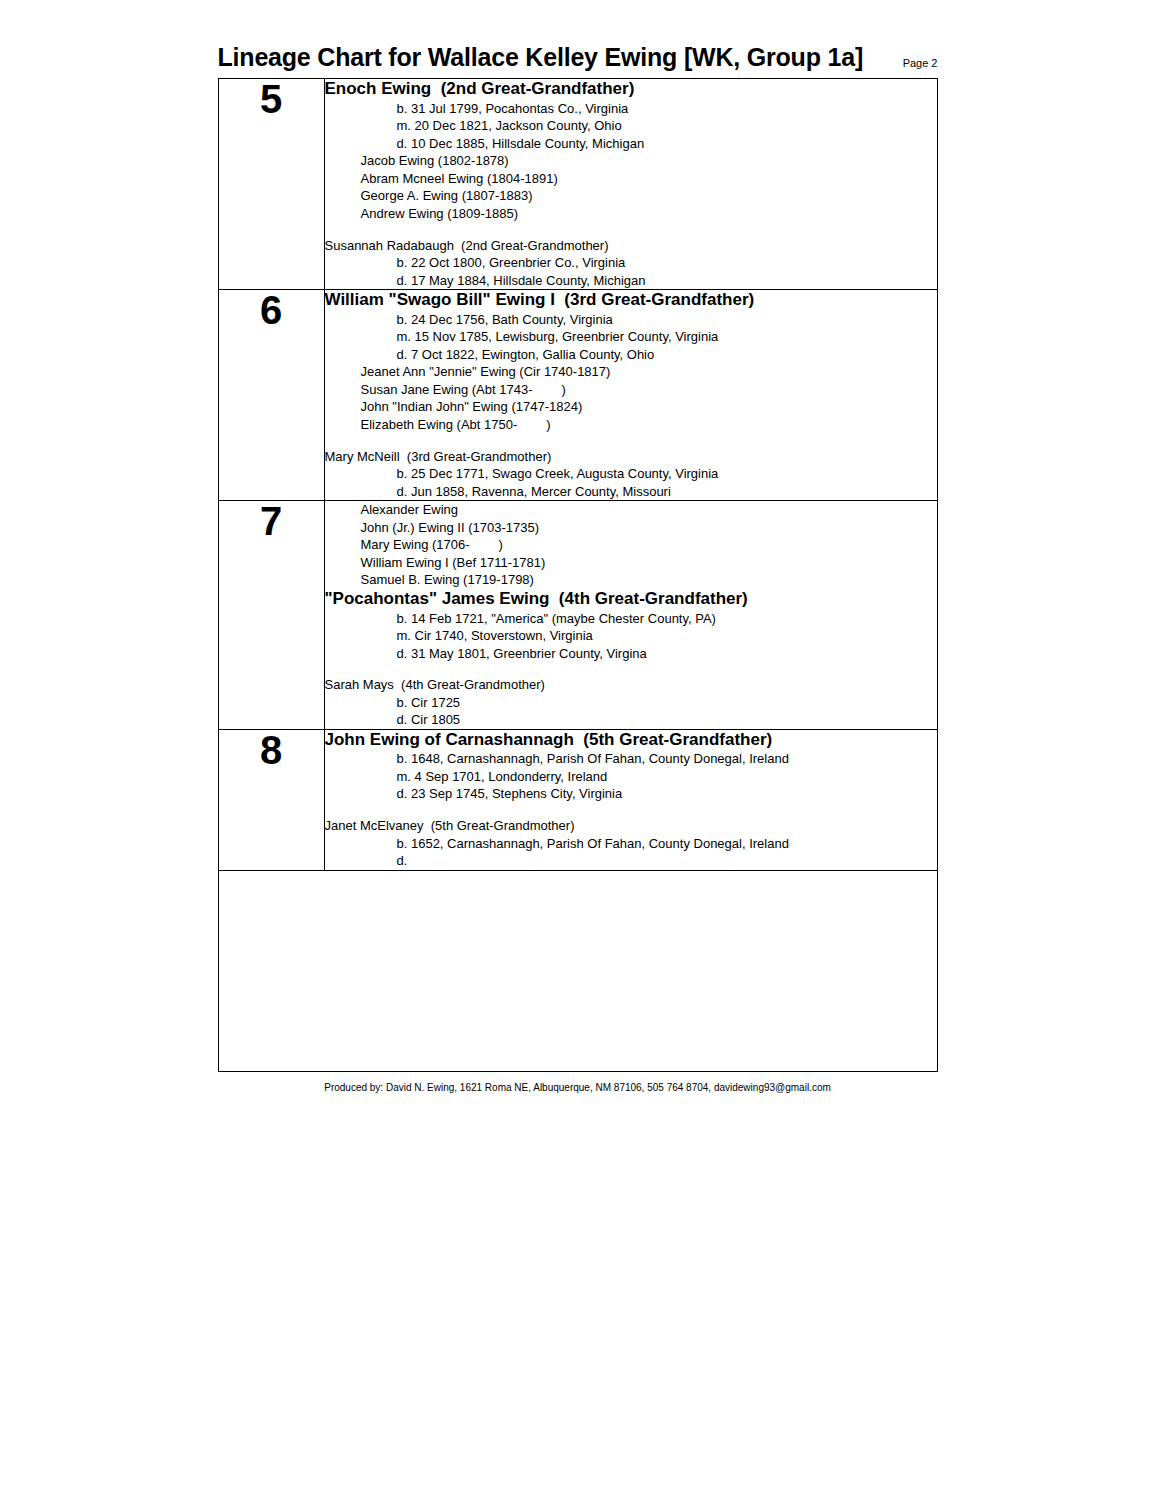Lineage Chart for Wallace Kelley Ewing [WK, Group 1a]
Page 2
| 5 | Enoch Ewing (2nd Great-Grandfather) b. 31 Jul 1799, Pocahontas Co., Virginia m. 20 Dec 1821, Jackson County, Ohio d. 10 Dec 1885, Hillsdale County, Michigan Jacob Ewing (1802-1878) Abram Mcneel Ewing (1804-1891) George A. Ewing (1807-1883) Andrew Ewing (1809-1885) Susannah Radabaugh (2nd Great-Grandmother) b. 22 Oct 1800, Greenbrier Co., Virginia d. 17 May 1884, Hillsdale County, Michigan |
| 6 | William "Swago Bill" Ewing I (3rd Great-Grandfather) b. 24 Dec 1756, Bath County, Virginia m. 15 Nov 1785, Lewisburg, Greenbrier County, Virginia d. 7 Oct 1822, Ewington, Gallia County, Ohio Jeanet Ann "Jennie" Ewing (Cir 1740-1817) Susan Jane Ewing (Abt 1743- ) John "Indian John" Ewing (1747-1824) Elizabeth Ewing (Abt 1750- ) Mary McNeill (3rd Great-Grandmother) b. 25 Dec 1771, Swago Creek, Augusta County, Virginia d. Jun 1858, Ravenna, Mercer County, Missouri |
| 7 | Alexander Ewing John (Jr.) Ewing II (1703-1735) Mary Ewing (1706- ) William Ewing I (Bef 1711-1781) Samuel B. Ewing (1719-1798) "Pocahontas" James Ewing (4th Great-Grandfather) b. 14 Feb 1721, "America" (maybe Chester County, PA) m. Cir 1740, Stoverstown, Virginia d. 31 May 1801, Greenbrier County, Virgina Sarah Mays (4th Great-Grandmother) b. Cir 1725 d. Cir 1805 |
| 8 | John Ewing of Carnashannagh (5th Great-Grandfather) b. 1648, Carnashannagh, Parish Of Fahan, County Donegal, Ireland m. 4 Sep 1701, Londonderry, Ireland d. 23 Sep 1745, Stephens City, Virginia Janet McElvaney (5th Great-Grandmother) b. 1652, Carnashannagh, Parish Of Fahan, County Donegal, Ireland d. |
Produced by: David N. Ewing, 1621 Roma NE, Albuquerque, NM 87106, 505 764 8704, davidewing93@gmail.com